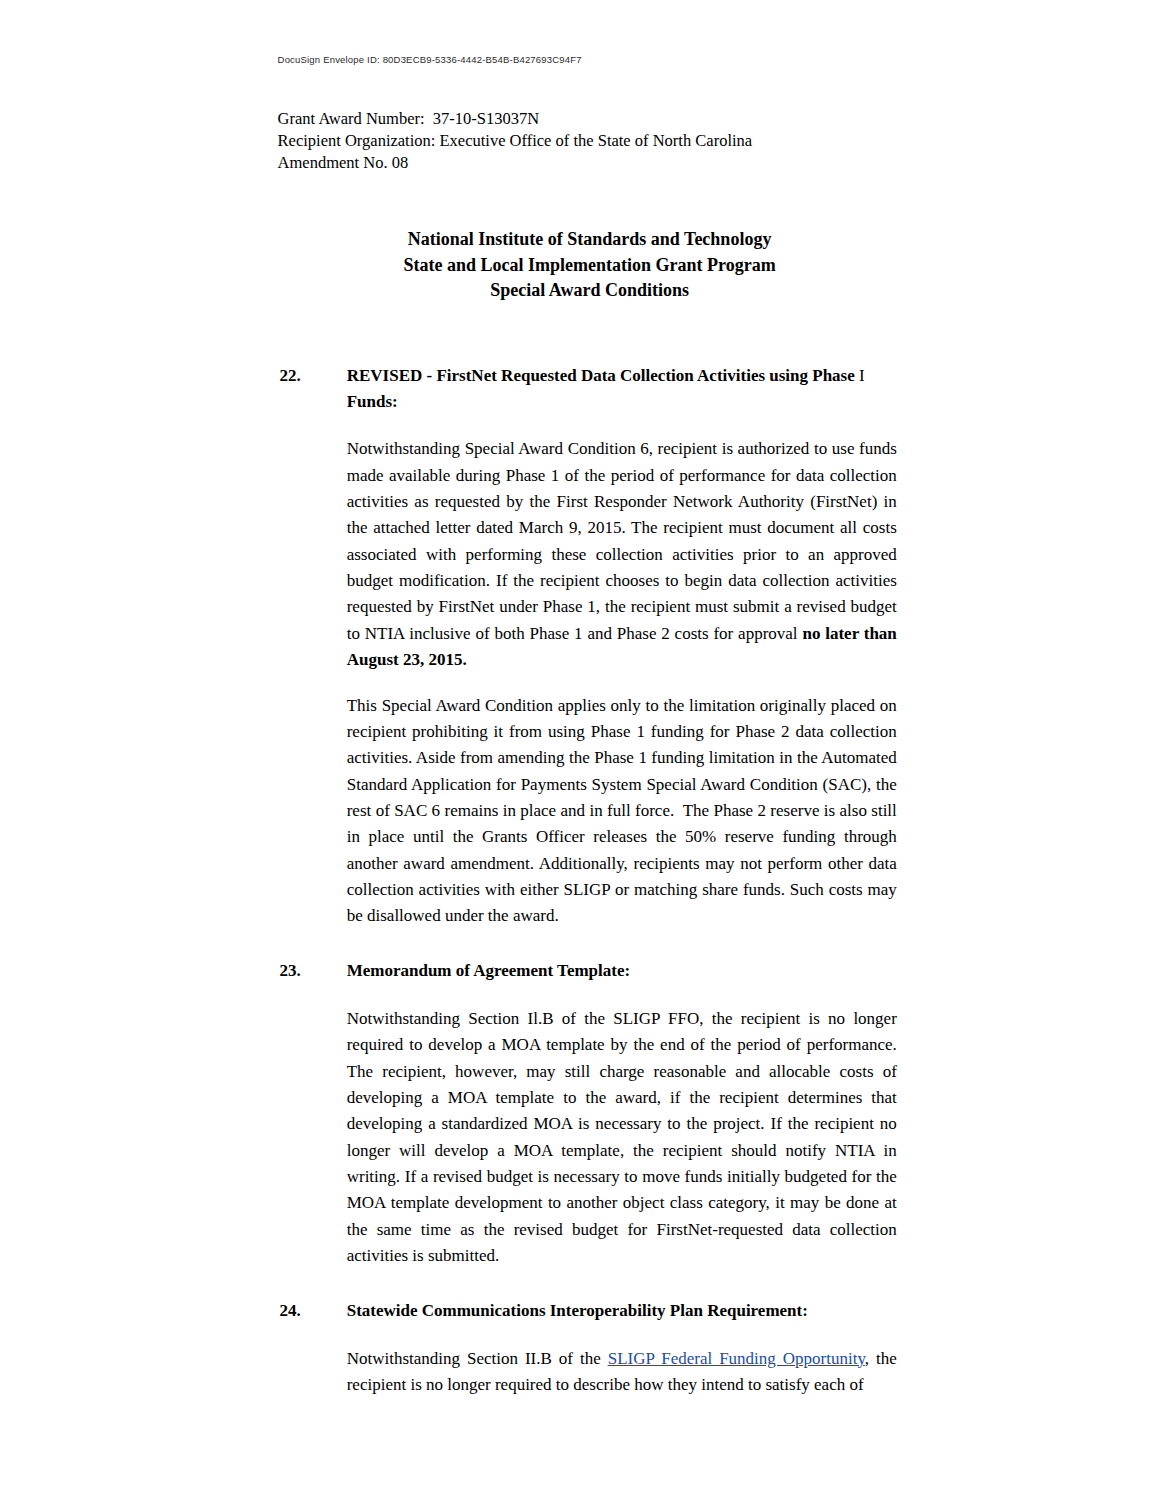DocuSign Envelope ID: 80D3ECB9-5336-4442-B54B-B427693C94F7
Grant Award Number: 37-10-S13037N
Recipient Organization: Executive Office of the State of North Carolina
Amendment No. 08
National Institute of Standards and Technology
State and Local Implementation Grant Program
Special Award Conditions
22.
REVISED - FirstNet Requested Data Collection Activities using Phase I Funds:
Notwithstanding Special Award Condition 6, recipient is authorized to use funds made available during Phase 1 of the period of performance for data collection activities as requested by the First Responder Network Authority (FirstNet) in the attached letter dated March 9, 2015. The recipient must document all costs associated with performing these collection activities prior to an approved budget modification. If the recipient chooses to begin data collection activities requested by FirstNet under Phase 1, the recipient must submit a revised budget to NTIA inclusive of both Phase 1 and Phase 2 costs for approval no later than August 23, 2015.
This Special Award Condition applies only to the limitation originally placed on recipient prohibiting it from using Phase 1 funding for Phase 2 data collection activities. Aside from amending the Phase 1 funding limitation in the Automated Standard Application for Payments System Special Award Condition (SAC), the rest of SAC 6 remains in place and in full force. The Phase 2 reserve is also still in place until the Grants Officer releases the 50% reserve funding through another award amendment. Additionally, recipients may not perform other data collection activities with either SLIGP or matching share funds. Such costs may be disallowed under the award.
23.
Memorandum of Agreement Template:
Notwithstanding Section Il.B of the SLIGP FFO, the recipient is no longer required to develop a MOA template by the end of the period of performance. The recipient, however, may still charge reasonable and allocable costs of developing a MOA template to the award, if the recipient determines that developing a standardized MOA is necessary to the project. If the recipient no longer will develop a MOA template, the recipient should notify NTIA in writing. If a revised budget is necessary to move funds initially budgeted for the MOA template development to another object class category, it may be done at the same time as the revised budget for FirstNet-requested data collection activities is submitted.
24.
Statewide Communications Interoperability Plan Requirement:
Notwithstanding Section II.B of the SLIGP Federal Funding Opportunity, the recipient is no longer required to describe how they intend to satisfy each of